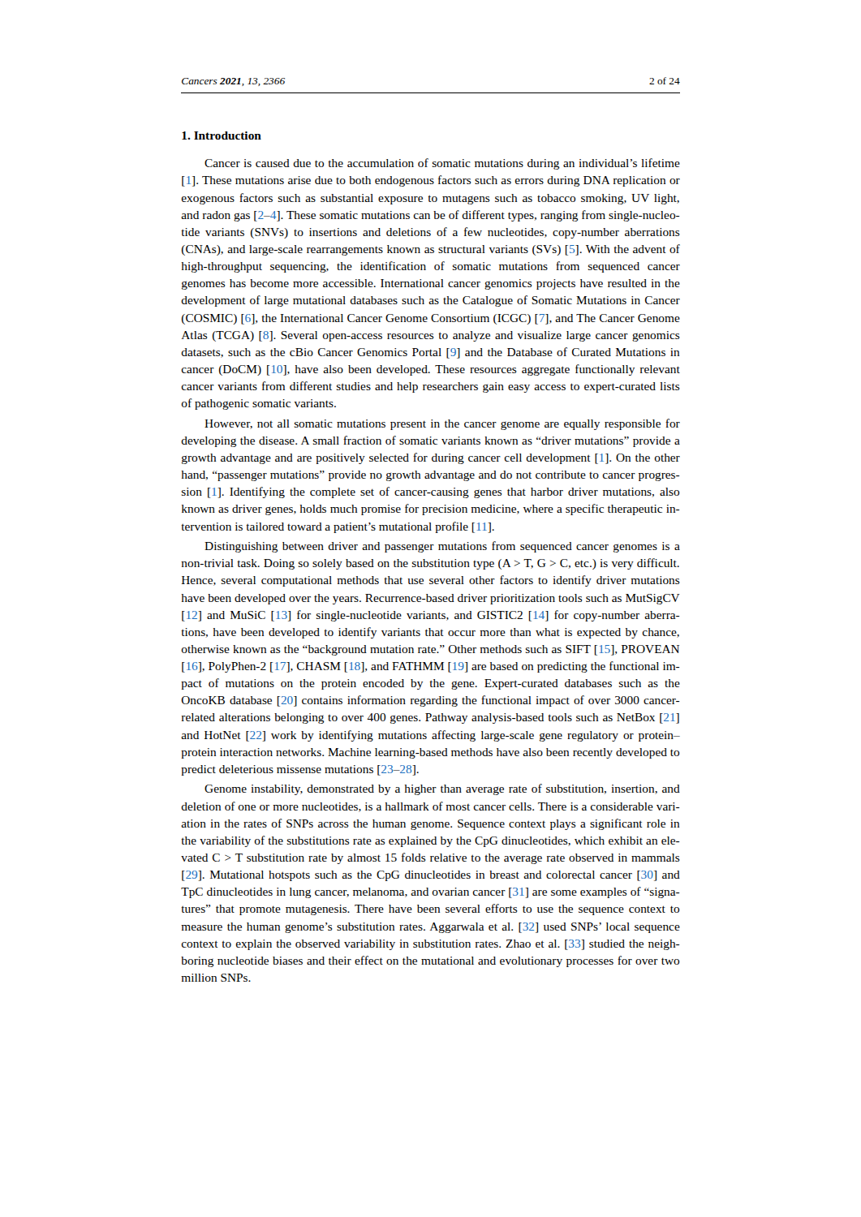Cancers 2021, 13, 2366 2 of 24
1. Introduction
Cancer is caused due to the accumulation of somatic mutations during an individual’s lifetime [1]. These mutations arise due to both endogenous factors such as errors during DNA replication or exogenous factors such as substantial exposure to mutagens such as tobacco smoking, UV light, and radon gas [2–4]. These somatic mutations can be of different types, ranging from single-nucleotide variants (SNVs) to insertions and deletions of a few nucleotides, copy-number aberrations (CNAs), and large-scale rearrangements known as structural variants (SVs) [5]. With the advent of high-throughput sequencing, the identification of somatic mutations from sequenced cancer genomes has become more accessible. International cancer genomics projects have resulted in the development of large mutational databases such as the Catalogue of Somatic Mutations in Cancer (COSMIC) [6], the International Cancer Genome Consortium (ICGC) [7], and The Cancer Genome Atlas (TCGA) [8]. Several open-access resources to analyze and visualize large cancer genomics datasets, such as the cBio Cancer Genomics Portal [9] and the Database of Curated Mutations in cancer (DoCM) [10], have also been developed. These resources aggregate functionally relevant cancer variants from different studies and help researchers gain easy access to expert-curated lists of pathogenic somatic variants.
However, not all somatic mutations present in the cancer genome are equally responsible for developing the disease. A small fraction of somatic variants known as “driver mutations” provide a growth advantage and are positively selected for during cancer cell development [1]. On the other hand, “passenger mutations” provide no growth advantage and do not contribute to cancer progression [1]. Identifying the complete set of cancer-causing genes that harbor driver mutations, also known as driver genes, holds much promise for precision medicine, where a specific therapeutic intervention is tailored toward a patient’s mutational profile [11].
Distinguishing between driver and passenger mutations from sequenced cancer genomes is a non-trivial task. Doing so solely based on the substitution type (A > T, G > C, etc.) is very difficult. Hence, several computational methods that use several other factors to identify driver mutations have been developed over the years. Recurrence-based driver prioritization tools such as MutSigCV [12] and MuSiC [13] for single-nucleotide variants, and GISTIC2 [14] for copy-number aberrations, have been developed to identify variants that occur more than what is expected by chance, otherwise known as the “background mutation rate.” Other methods such as SIFT [15], PROVEAN [16], PolyPhen-2 [17], CHASM [18], and FATHMM [19] are based on predicting the functional impact of mutations on the protein encoded by the gene. Expert-curated databases such as the OncoKB database [20] contains information regarding the functional impact of over 3000 cancer-related alterations belonging to over 400 genes. Pathway analysis-based tools such as NetBox [21] and HotNet [22] work by identifying mutations affecting large-scale gene regulatory or protein–protein interaction networks. Machine learning-based methods have also been recently developed to predict deleterious missense mutations [23–28].
Genome instability, demonstrated by a higher than average rate of substitution, insertion, and deletion of one or more nucleotides, is a hallmark of most cancer cells. There is a considerable variation in the rates of SNPs across the human genome. Sequence context plays a significant role in the variability of the substitutions rate as explained by the CpG dinucleotides, which exhibit an elevated C > T substitution rate by almost 15 folds relative to the average rate observed in mammals [29]. Mutational hotspots such as the CpG dinucleotides in breast and colorectal cancer [30] and TpC dinucleotides in lung cancer, melanoma, and ovarian cancer [31] are some examples of “signatures” that promote mutagenesis. There have been several efforts to use the sequence context to measure the human genome’s substitution rates. Aggarwala et al. [32] used SNPs’ local sequence context to explain the observed variability in substitution rates. Zhao et al. [33] studied the neighboring nucleotide biases and their effect on the mutational and evolutionary processes for over two million SNPs.